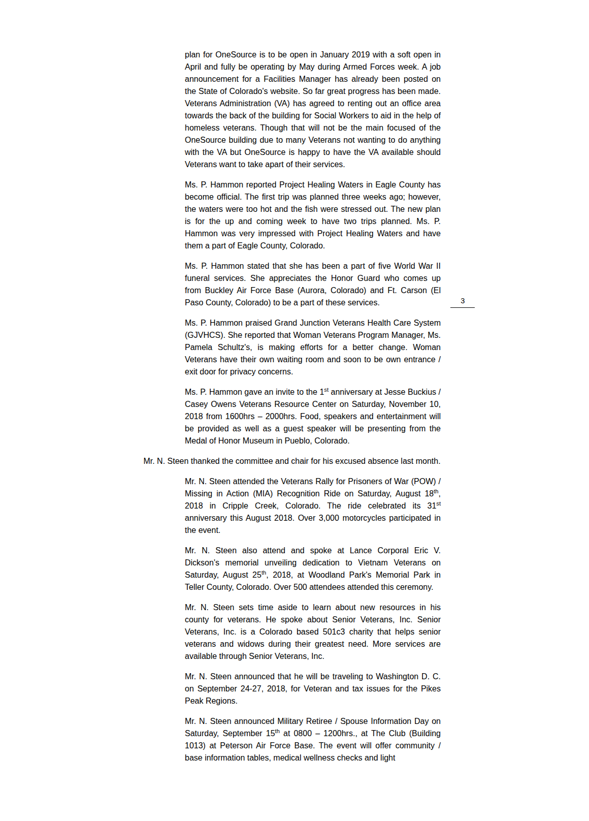3
plan for OneSource is to be open in January 2019 with a soft open in April and fully be operating by May during Armed Forces week. A job announcement for a Facilities Manager has already been posted on the State of Colorado's website. So far great progress has been made. Veterans Administration (VA) has agreed to renting out an office area towards the back of the building for Social Workers to aid in the help of homeless veterans. Though that will not be the main focused of the OneSource building due to many Veterans not wanting to do anything with the VA but OneSource is happy to have the VA available should Veterans want to take apart of their services.
Ms. P. Hammon reported Project Healing Waters in Eagle County has become official. The first trip was planned three weeks ago; however, the waters were too hot and the fish were stressed out. The new plan is for the up and coming week to have two trips planned. Ms. P. Hammon was very impressed with Project Healing Waters and have them a part of Eagle County, Colorado.
Ms. P. Hammon stated that she has been a part of five World War II funeral services. She appreciates the Honor Guard who comes up from Buckley Air Force Base (Aurora, Colorado) and Ft. Carson (El Paso County, Colorado) to be a part of these services.
Ms. P. Hammon praised Grand Junction Veterans Health Care System (GJVHCS). She reported that Woman Veterans Program Manager, Ms. Pamela Schultz's, is making efforts for a better change. Woman Veterans have their own waiting room and soon to be own entrance / exit door for privacy concerns.
Ms. P. Hammon gave an invite to the 1st anniversary at Jesse Buckius / Casey Owens Veterans Resource Center on Saturday, November 10, 2018 from 1600hrs – 2000hrs. Food, speakers and entertainment will be provided as well as a guest speaker will be presenting from the Medal of Honor Museum in Pueblo, Colorado.
Mr. N. Steen thanked the committee and chair for his excused absence last month.
Mr. N. Steen attended the Veterans Rally for Prisoners of War (POW) / Missing in Action (MIA) Recognition Ride on Saturday, August 18th, 2018 in Cripple Creek, Colorado. The ride celebrated its 31st anniversary this August 2018. Over 3,000 motorcycles participated in the event.
Mr. N. Steen also attend and spoke at Lance Corporal Eric V. Dickson's memorial unveiling dedication to Vietnam Veterans on Saturday, August 25th, 2018, at Woodland Park's Memorial Park in Teller County, Colorado. Over 500 attendees attended this ceremony.
Mr. N. Steen sets time aside to learn about new resources in his county for veterans. He spoke about Senior Veterans, Inc. Senior Veterans, Inc. is a Colorado based 501c3 charity that helps senior veterans and widows during their greatest need. More services are available through Senior Veterans, Inc.
Mr. N. Steen announced that he will be traveling to Washington D. C. on September 24-27, 2018, for Veteran and tax issues for the Pikes Peak Regions.
Mr. N. Steen announced Military Retiree / Spouse Information Day on Saturday, September 15th at 0800 – 1200hrs., at The Club (Building 1013) at Peterson Air Force Base. The event will offer community / base information tables, medical wellness checks and light